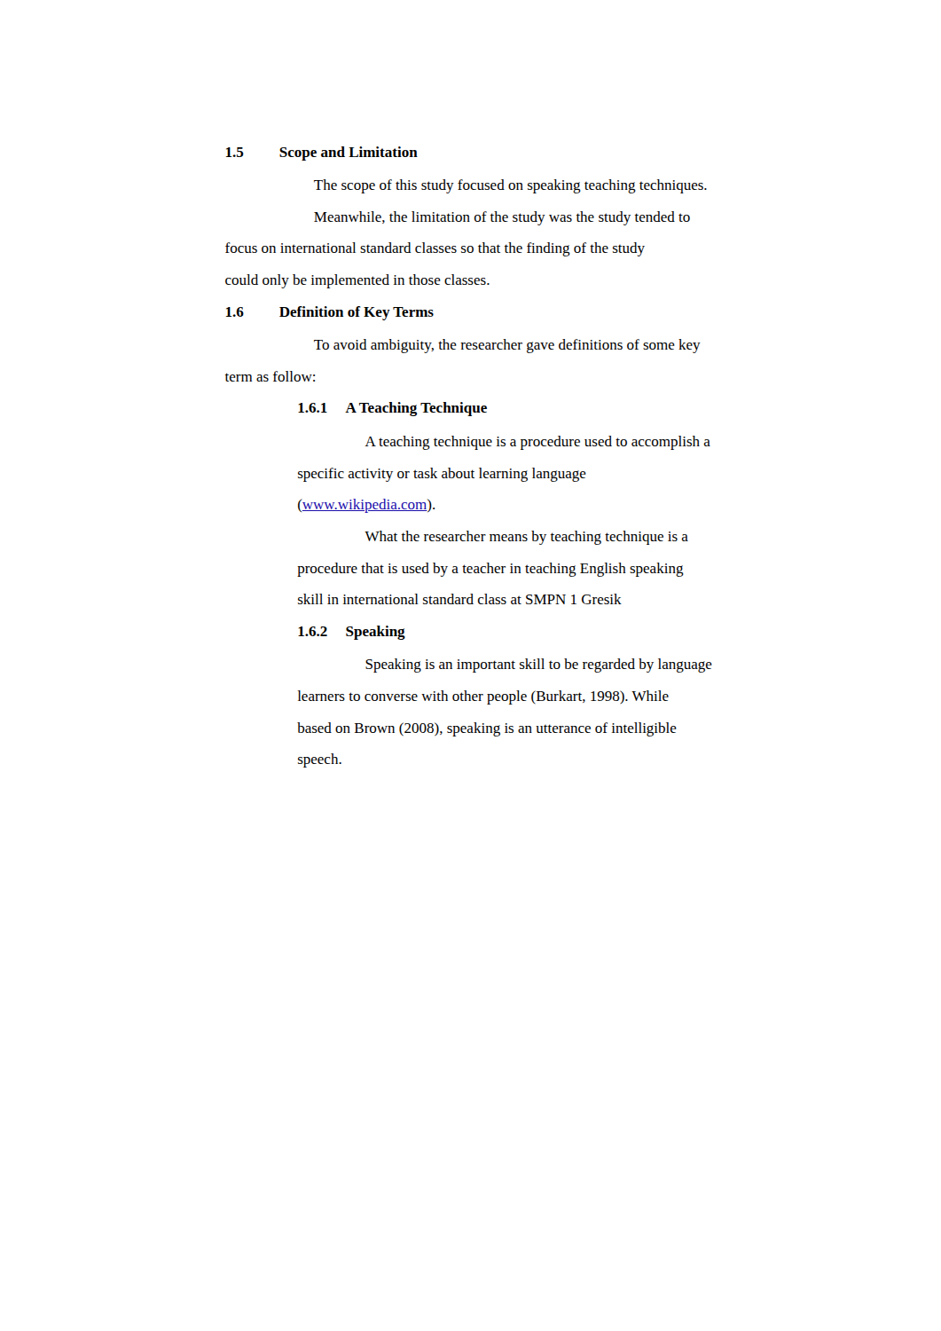1.5 Scope and Limitation
The scope of this study focused on speaking teaching techniques.
Meanwhile, the limitation of the study was the study tended to
focus on international standard classes so that the finding of the study
could only be implemented in those classes.
1.6 Definition of Key Terms
To avoid ambiguity, the researcher gave definitions of some key
term as follow:
1.6.1 A Teaching Technique
A teaching technique is a procedure used to accomplish a
specific activity or task about learning language
(www.wikipedia.com).
What the researcher means by teaching technique is a
procedure that is used by a teacher in teaching English speaking
skill in international standard class at SMPN 1 Gresik
1.6.2 Speaking
Speaking is an important skill to be regarded by language
learners to converse with other people (Burkart, 1998). While
based on Brown (2008), speaking is an utterance of intelligible
speech.